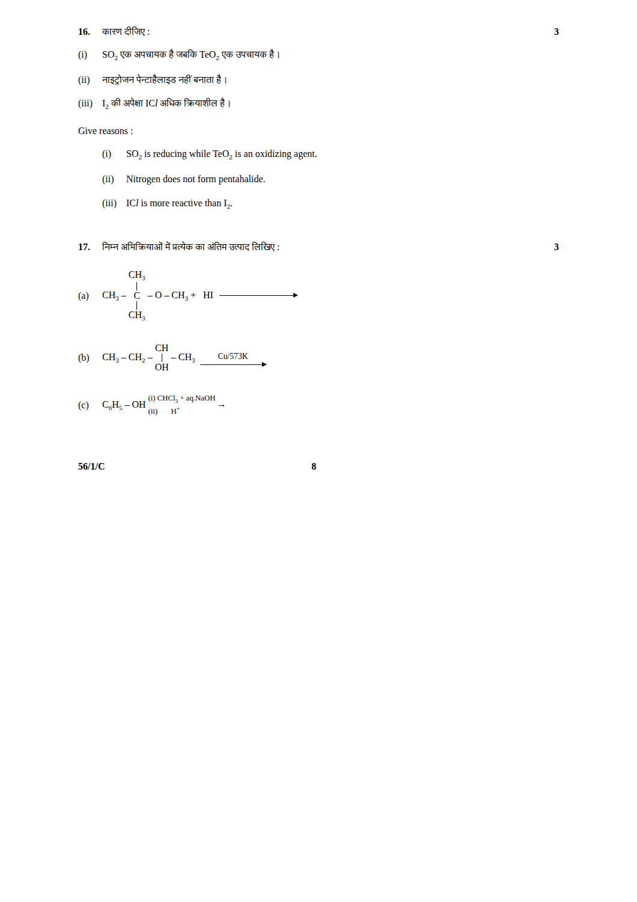3
16. कारण दीजिए :
(i) SO2 एक अपचायक है जबकि TeO2 एक उपचायक है।
(ii) नाइट्रोजन पेन्टाहैलाइड नहीं बनाता है।
(iii) I2 की अपेक्षा ICl अधिक क्रियाशील है।
Give reasons :
(i) SO2 is reducing while TeO2 is an oxidizing agent.
(ii) Nitrogen does not form pentahalide.
(iii) ICl is more reactive than I2.
3
17. निम्न अभिक्रियाओं में प्रत्येक का अंतिम उत्पाद लिखिए :
(a) CH3 – CH3 C CH3 – O – CH3 + HI
(b) CH3 – CH2 – CH OH – CH3 Cu/573K
(c) C6H5 – OH (i) CHCl3 + aq.NaOH
(ii) H+→
56/1/C 8